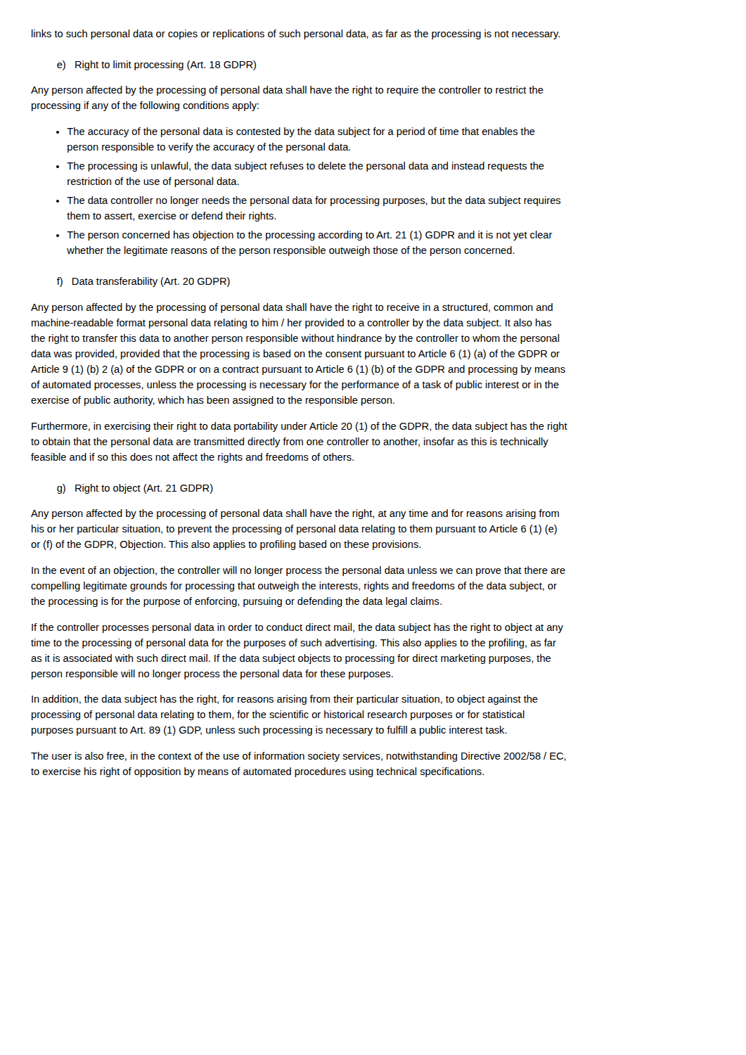links to such personal data or copies or replications of such personal data, as far as the processing is not necessary.
e) Right to limit processing (Art. 18 GDPR)
Any person affected by the processing of personal data shall have the right to require the controller to restrict the processing if any of the following conditions apply:
The accuracy of the personal data is contested by the data subject for a period of time that enables the person responsible to verify the accuracy of the personal data.
The processing is unlawful, the data subject refuses to delete the personal data and instead requests the restriction of the use of personal data.
The data controller no longer needs the personal data for processing purposes, but the data subject requires them to assert, exercise or defend their rights.
The person concerned has objection to the processing according to Art. 21 (1) GDPR and it is not yet clear whether the legitimate reasons of the person responsible outweigh those of the person concerned.
f) Data transferability (Art. 20 GDPR)
Any person affected by the processing of personal data shall have the right to receive in a structured, common and machine-readable format personal data relating to him / her provided to a controller by the data subject. It also has the right to transfer this data to another person responsible without hindrance by the controller to whom the personal data was provided, provided that the processing is based on the consent pursuant to Article 6 (1) (a) of the GDPR or Article 9 (1) (b) 2 (a) of the GDPR or on a contract pursuant to Article 6 (1) (b) of the GDPR and processing by means of automated processes, unless the processing is necessary for the performance of a task of public interest or in the exercise of public authority, which has been assigned to the responsible person.
Furthermore, in exercising their right to data portability under Article 20 (1) of the GDPR, the data subject has the right to obtain that the personal data are transmitted directly from one controller to another, insofar as this is technically feasible and if so this does not affect the rights and freedoms of others.
g) Right to object (Art. 21 GDPR)
Any person affected by the processing of personal data shall have the right, at any time and for reasons arising from his or her particular situation, to prevent the processing of personal data relating to them pursuant to Article 6 (1) (e) or (f) of the GDPR, Objection. This also applies to profiling based on these provisions.
In the event of an objection, the controller will no longer process the personal data unless we can prove that there are compelling legitimate grounds for processing that outweigh the interests, rights and freedoms of the data subject, or the processing is for the purpose of enforcing, pursuing or defending the data legal claims.
If the controller processes personal data in order to conduct direct mail, the data subject has the right to object at any time to the processing of personal data for the purposes of such advertising. This also applies to the profiling, as far as it is associated with such direct mail. If the data subject objects to processing for direct marketing purposes, the person responsible will no longer process the personal data for these purposes.
In addition, the data subject has the right, for reasons arising from their particular situation, to object against the processing of personal data relating to them, for the scientific or historical research purposes or for statistical purposes pursuant to Art. 89 (1) GDP, unless such processing is necessary to fulfill a public interest task.
The user is also free, in the context of the use of information society services, notwithstanding Directive 2002/58 / EC, to exercise his right of opposition by means of automated procedures using technical specifications.